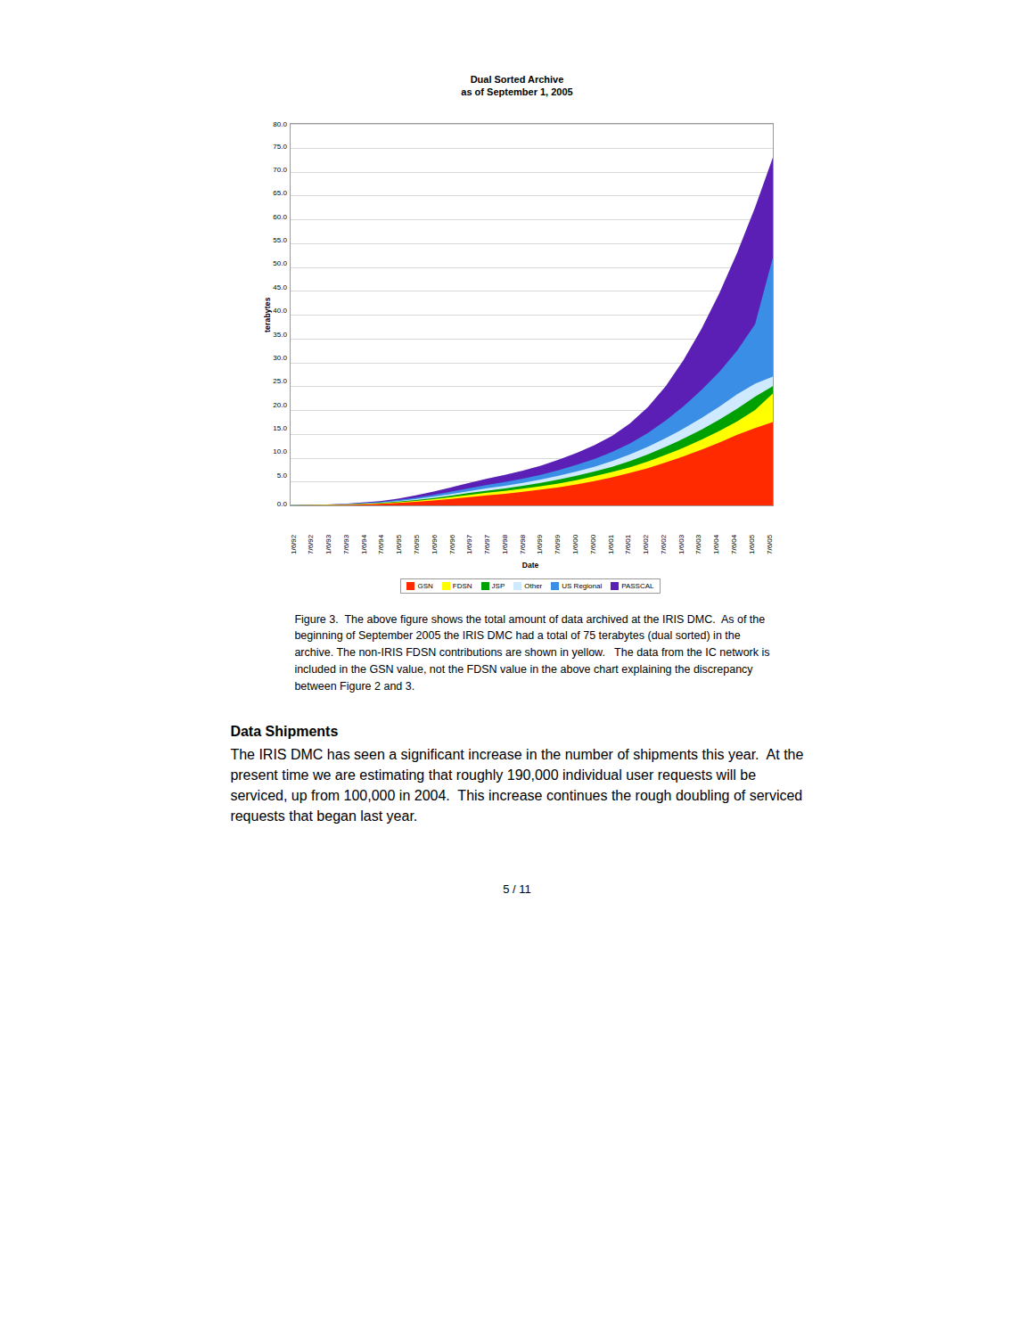Dual Sorted Archive
as of September 1, 2005
terabytes
80.0 75.0 70.0 65.0 60.0 55.0 50.0 45.0 40.0 35.0 30.0 25.0 20.0 15.0 10.0 5.0 0.0
1/6/92 7/6/92 1/6/93 7/6/93 1/6/94 7/6/94 1/6/95 7/6/95 1/6/96 7/6/96 1/6/97 7/6/97 1/6/98 7/6/98 1/6/99 7/6/99 1/6/00 7/6/00 1/6/01 7/6/01 1/6/02 7/6/02 1/6/03 7/6/03 1/6/04 7/6/04 1/6/05 7/6/05
Date
GSN FDSN JSP Other US Regional PASSCAL
Figure 3. The above figure shows the total amount of data archived at the IRIS DMC. As of the beginning of September 2005 the IRIS DMC had a total of 75 terabytes (dual sorted) in the archive. The non-IRIS FDSN contributions are shown in yellow. The data from the IC network is included in the GSN value, not the FDSN value in the above chart explaining the discrepancy between Figure 2 and 3.
Data Shipments
The IRIS DMC has seen a significant increase in the number of shipments this year. At the present time we are estimating that roughly 190,000 individual user requests will be serviced, up from 100,000 in 2004. This increase continues the rough doubling of serviced requests that began last year.
5 / 11